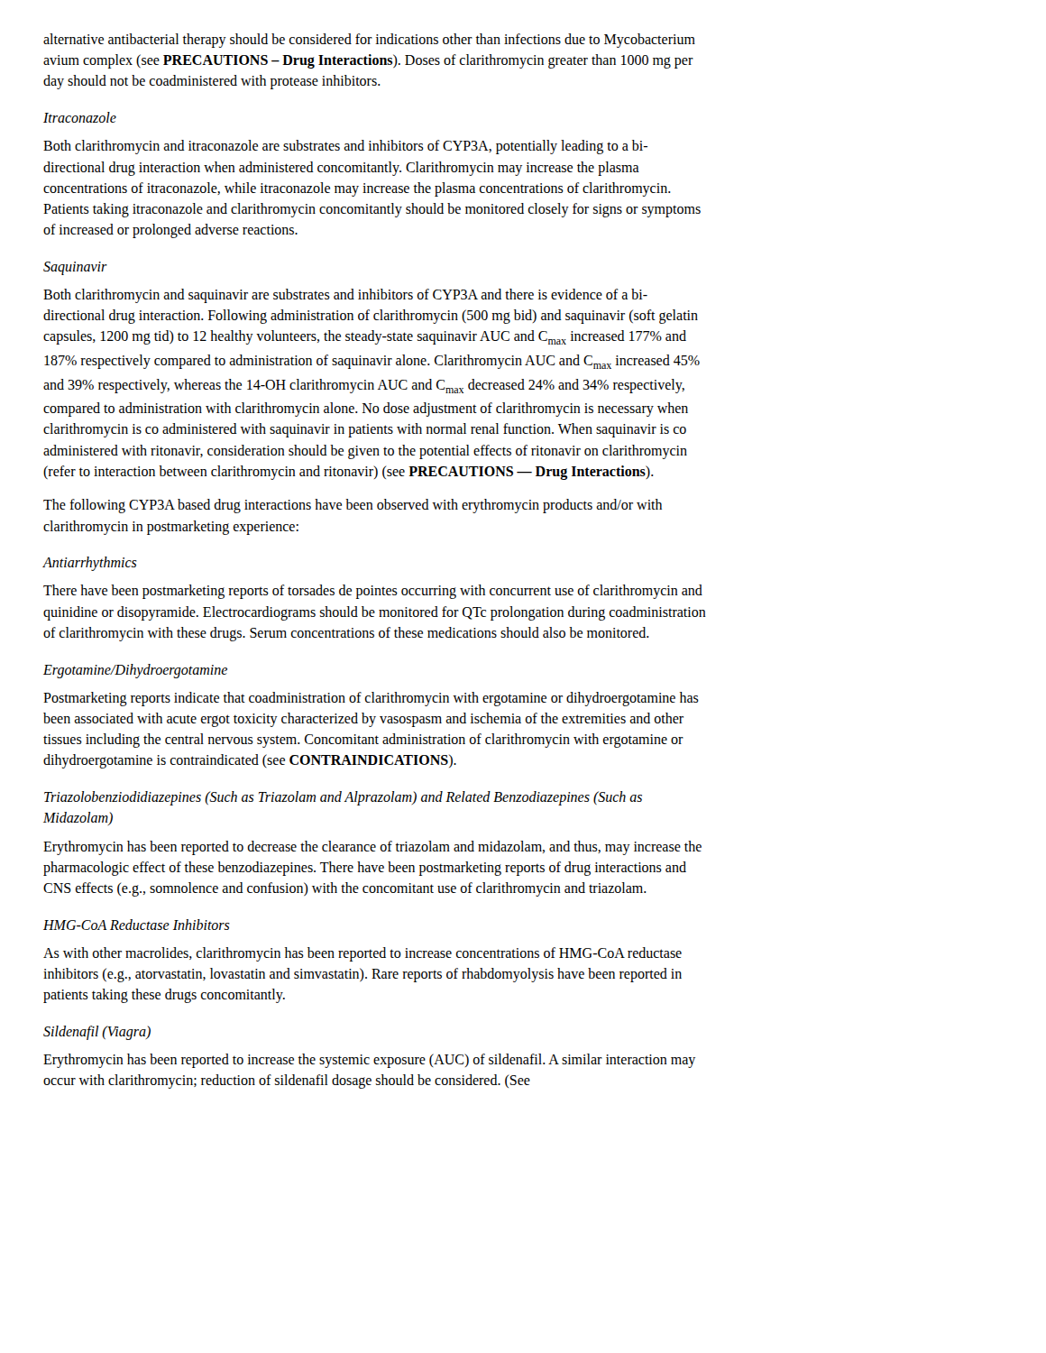alternative antibacterial therapy should be considered for indications other than infections due to Mycobacterium avium complex (see PRECAUTIONS – Drug Interactions). Doses of clarithromycin greater than 1000 mg per day should not be coadministered with protease inhibitors.
Itraconazole
Both clarithromycin and itraconazole are substrates and inhibitors of CYP3A, potentially leading to a bi-directional drug interaction when administered concomitantly. Clarithromycin may increase the plasma concentrations of itraconazole, while itraconazole may increase the plasma concentrations of clarithromycin. Patients taking itraconazole and clarithromycin concomitantly should be monitored closely for signs or symptoms of increased or prolonged adverse reactions.
Saquinavir
Both clarithromycin and saquinavir are substrates and inhibitors of CYP3A and there is evidence of a bi-directional drug interaction. Following administration of clarithromycin (500 mg bid) and saquinavir (soft gelatin capsules, 1200 mg tid) to 12 healthy volunteers, the steady-state saquinavir AUC and Cmax increased 177% and 187% respectively compared to administration of saquinavir alone. Clarithromycin AUC and Cmax increased 45% and 39% respectively, whereas the 14-OH clarithromycin AUC and Cmax decreased 24% and 34% respectively, compared to administration with clarithromycin alone. No dose adjustment of clarithromycin is necessary when clarithromycin is co administered with saquinavir in patients with normal renal function. When saquinavir is co administered with ritonavir, consideration should be given to the potential effects of ritonavir on clarithromycin (refer to interaction between clarithromycin and ritonavir) (see PRECAUTIONS — Drug Interactions).
The following CYP3A based drug interactions have been observed with erythromycin products and/or with clarithromycin in postmarketing experience:
Antiarrhythmics
There have been postmarketing reports of torsades de pointes occurring with concurrent use of clarithromycin and quinidine or disopyramide. Electrocardiograms should be monitored for QTc prolongation during coadministration of clarithromycin with these drugs. Serum concentrations of these medications should also be monitored.
Ergotamine/Dihydroergotamine
Postmarketing reports indicate that coadministration of clarithromycin with ergotamine or dihydroergotamine has been associated with acute ergot toxicity characterized by vasospasm and ischemia of the extremities and other tissues including the central nervous system. Concomitant administration of clarithromycin with ergotamine or dihydroergotamine is contraindicated (see CONTRAINDICATIONS).
Triazolobenziodidiazepines (Such as Triazolam and Alprazolam) and Related Benzodiazepines (Such as Midazolam)
Erythromycin has been reported to decrease the clearance of triazolam and midazolam, and thus, may increase the pharmacologic effect of these benzodiazepines. There have been postmarketing reports of drug interactions and CNS effects (e.g., somnolence and confusion) with the concomitant use of clarithromycin and triazolam.
HMG-CoA Reductase Inhibitors
As with other macrolides, clarithromycin has been reported to increase concentrations of HMG-CoA reductase inhibitors (e.g., atorvastatin, lovastatin and simvastatin). Rare reports of rhabdomyolysis have been reported in patients taking these drugs concomitantly.
Sildenafil (Viagra)
Erythromycin has been reported to increase the systemic exposure (AUC) of sildenafil. A similar interaction may occur with clarithromycin; reduction of sildenafil dosage should be considered. (See